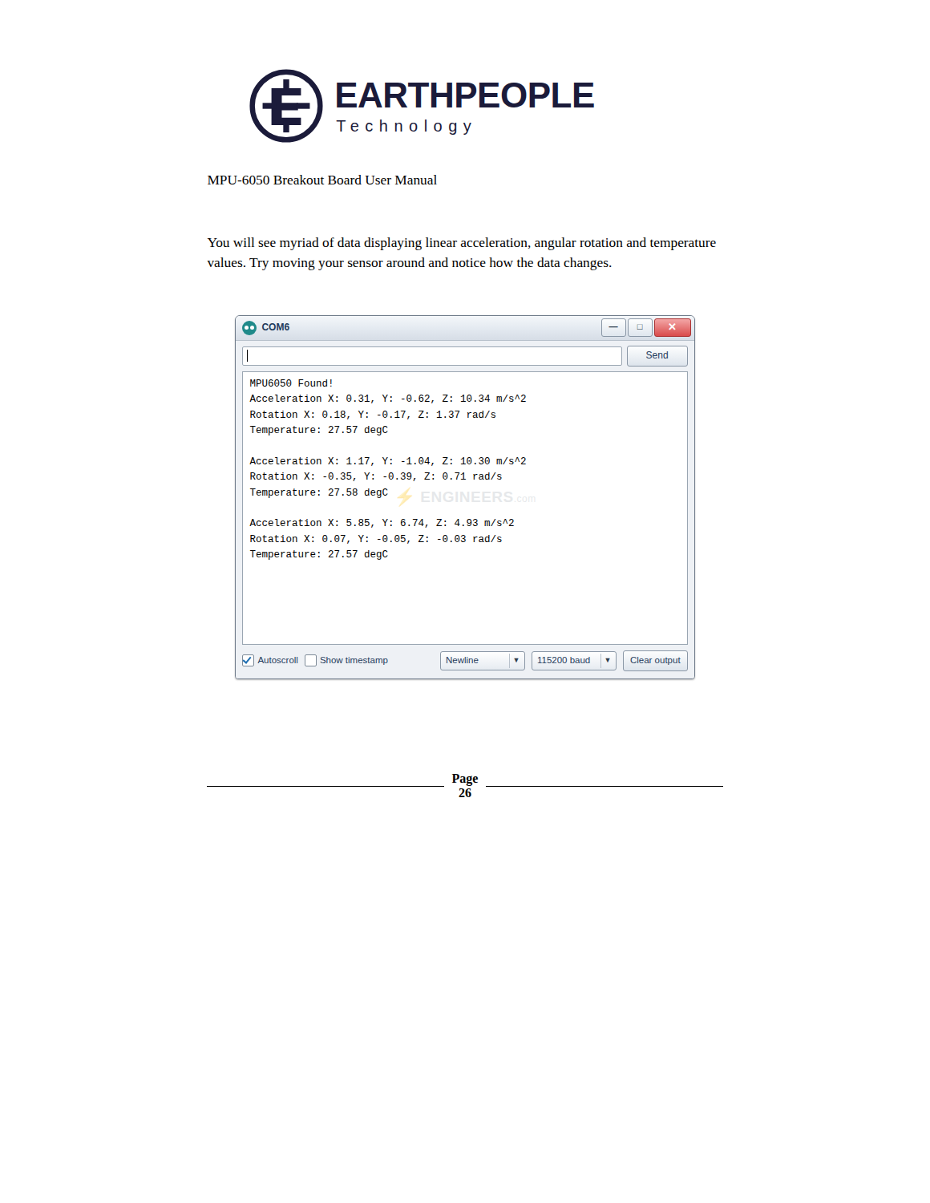EARTHPEOPLE
Technology
MPU-6050 Breakout Board User Manual
You will see myriad of data displaying linear acceleration, angular rotation and temperature values. Try moving your sensor around and notice how the data changes.
COM6
—
□
✕
Send
⚡ ENGINEERS.com
MPU6050 Found! Acceleration X: 0.31, Y: -0.62, Z: 10.34 m/s^2 Rotation X: 0.18, Y: -0.17, Z: 1.37 rad/s Temperature: 27.57 degC Acceleration X: 1.17, Y: -1.04, Z: 10.30 m/s^2 Rotation X: -0.35, Y: -0.39, Z: 0.71 rad/s Temperature: 27.58 degC Acceleration X: 5.85, Y: 6.74, Z: 4.93 m/s^2 Rotation X: 0.07, Y: -0.05, Z: -0.03 rad/s Temperature: 27.57 degC
Autoscroll Show timestamp Newline▼ 115200 baud▼ Clear output
Page
26